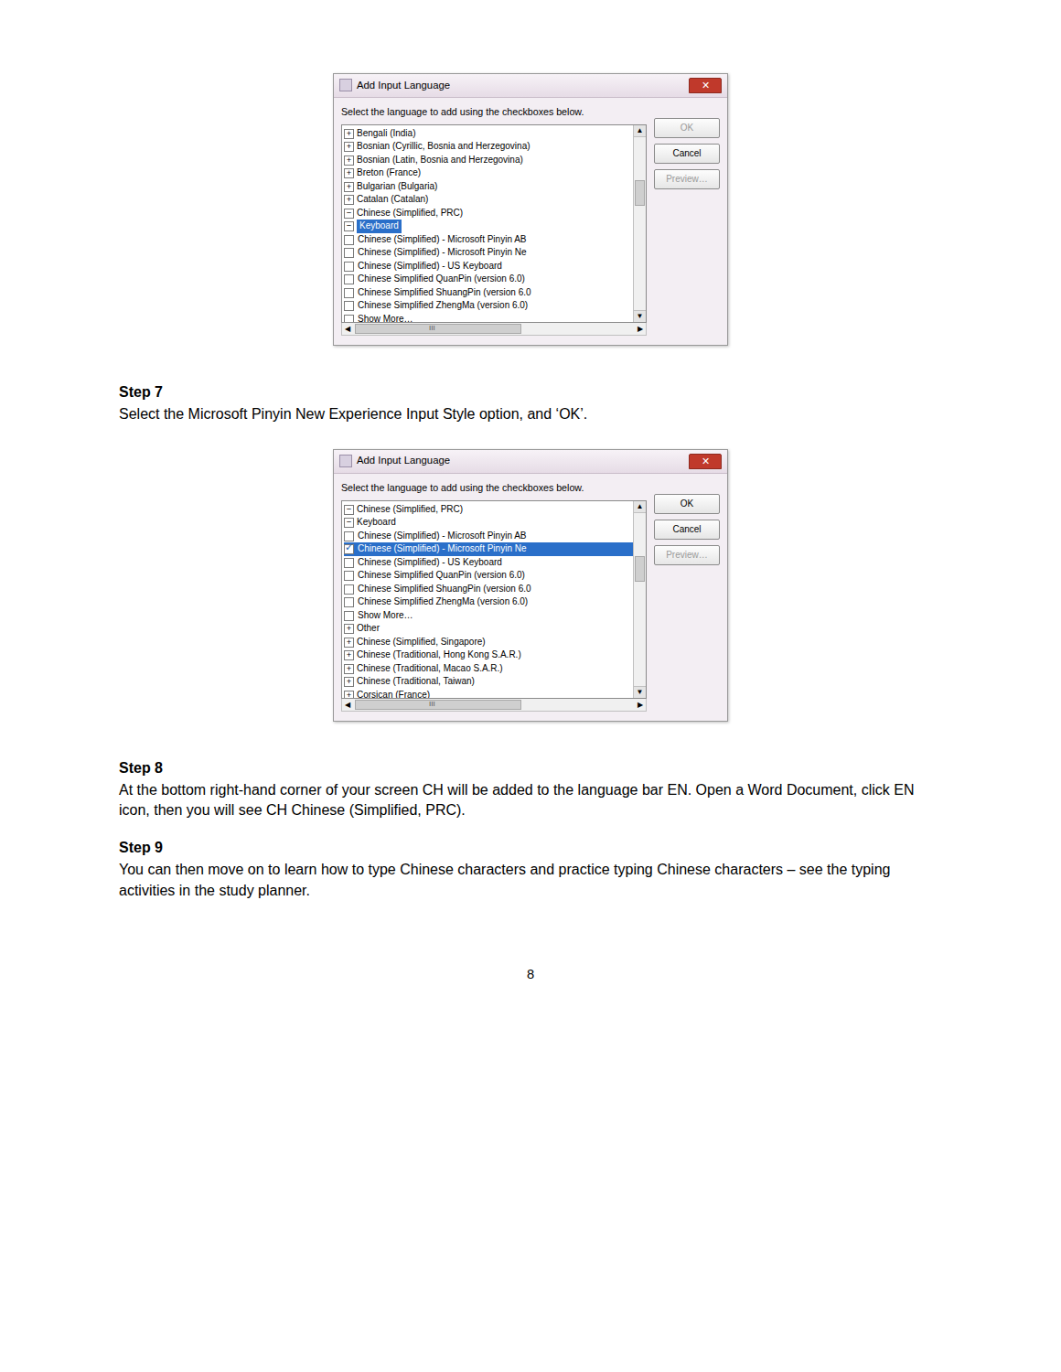Add Input Language
✕
Select the language to add using the checkboxes below.
▲
▼
+Bengali (India)
+Bosnian (Cyrillic, Bosnia and Herzegovina)
+Bosnian (Latin, Bosnia and Herzegovina)
+Breton (France)
+Bulgarian (Bulgaria)
+Catalan (Catalan)
−Chinese (Simplified, PRC)
−Keyboard
Chinese (Simplified) - Microsoft Pinyin AB
Chinese (Simplified) - Microsoft Pinyin Ne
Chinese (Simplified) - US Keyboard
Chinese Simplified QuanPin (version 6.0)
Chinese Simplified ShuangPin (version 6.0
Chinese Simplified ZhengMa (version 6.0)
Show More…
+Other
+Chinese (Simplified, Singapore)
+Chinese (Traditional, Hong Kong S.A.R.)
◀
III
▶
OK
Cancel
Preview…
Step 7
Select the Microsoft Pinyin New Experience Input Style option, and ‘OK’.
Add Input Language
✕
Select the language to add using the checkboxes below.
▲
▼
−Chinese (Simplified, PRC)
−Keyboard
Chinese (Simplified) - Microsoft Pinyin AB
Chinese (Simplified) - Microsoft Pinyin Ne
Chinese (Simplified) - US Keyboard
Chinese Simplified QuanPin (version 6.0)
Chinese Simplified ShuangPin (version 6.0
Chinese Simplified ZhengMa (version 6.0)
Show More…
+Other
+Chinese (Simplified, Singapore)
+Chinese (Traditional, Hong Kong S.A.R.)
+Chinese (Traditional, Macao S.A.R.)
+Chinese (Traditional, Taiwan)
+Corsican (France)
+Croatian (Croatia)
+Croatian (Latin, Bosnia and Herzegovina)
+Czech (Czech Republic)
◀
III
▶
OK
Cancel
Preview…
Step 8
At the bottom right-hand corner of your screen CH will be added to the language bar EN. Open a Word Document, click EN icon, then you will see CH Chinese (Simplified, PRC).
Step 9
You can then move on to learn how to type Chinese characters and practice typing Chinese characters – see the typing activities in the study planner.
8